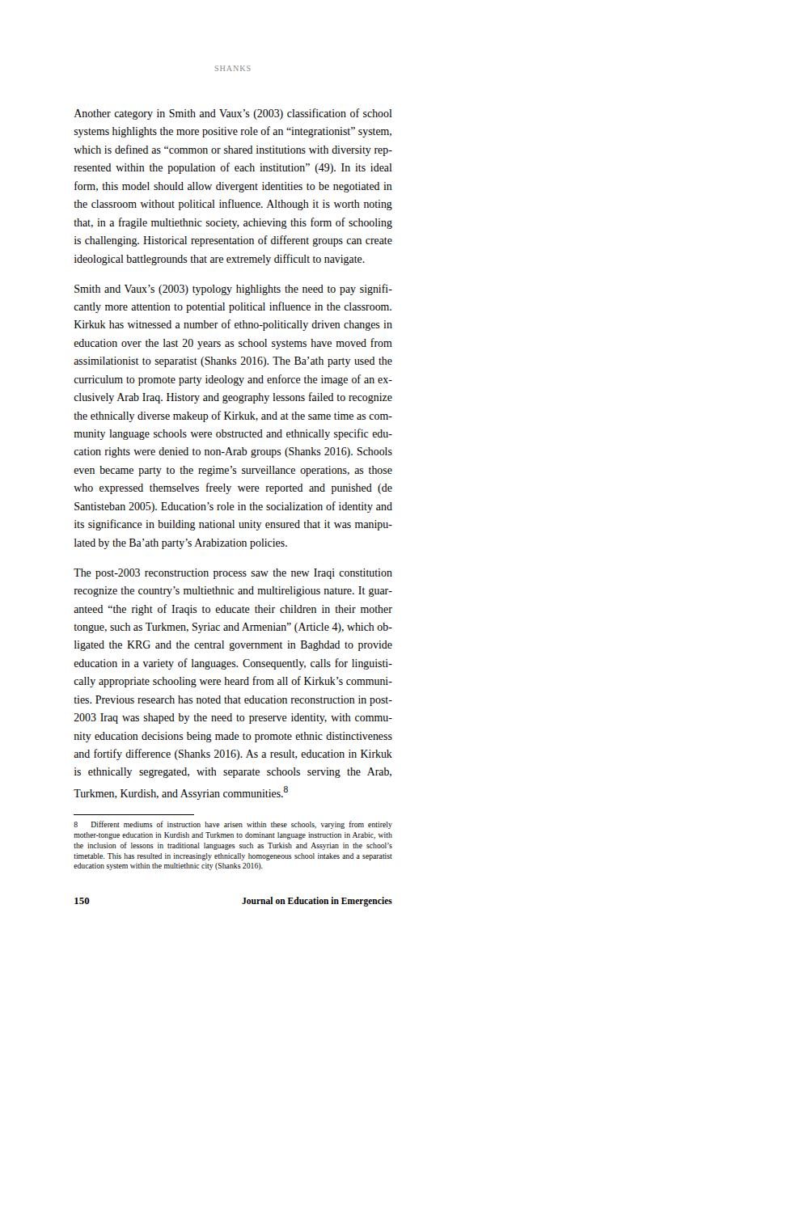Shanks
Another category in Smith and Vaux’s (2003) classification of school systems highlights the more positive role of an “integrationist” system, which is defined as “common or shared institutions with diversity represented within the population of each institution” (49). In its ideal form, this model should allow divergent identities to be negotiated in the classroom without political influence. Although it is worth noting that, in a fragile multiethnic society, achieving this form of schooling is challenging. Historical representation of different groups can create ideological battlegrounds that are extremely difficult to navigate.
Smith and Vaux’s (2003) typology highlights the need to pay significantly more attention to potential political influence in the classroom. Kirkuk has witnessed a number of ethno-politically driven changes in education over the last 20 years as school systems have moved from assimilationist to separatist (Shanks 2016). The Ba’ath party used the curriculum to promote party ideology and enforce the image of an exclusively Arab Iraq. History and geography lessons failed to recognize the ethnically diverse makeup of Kirkuk, and at the same time as community language schools were obstructed and ethnically specific education rights were denied to non-Arab groups (Shanks 2016). Schools even became party to the regime’s surveillance operations, as those who expressed themselves freely were reported and punished (de Santisteban 2005). Education’s role in the socialization of identity and its significance in building national unity ensured that it was manipulated by the Ba’ath party’s Arabization policies.
The post-2003 reconstruction process saw the new Iraqi constitution recognize the country’s multiethnic and multireligious nature. It guaranteed “the right of Iraqis to educate their children in their mother tongue, such as Turkmen, Syriac and Armenian” (Article 4), which obligated the KRG and the central government in Baghdad to provide education in a variety of languages. Consequently, calls for linguistically appropriate schooling were heard from all of Kirkuk’s communities. Previous research has noted that education reconstruction in post-2003 Iraq was shaped by the need to preserve identity, with community education decisions being made to promote ethnic distinctiveness and fortify difference (Shanks 2016). As a result, education in Kirkuk is ethnically segregated, with separate schools serving the Arab, Turkmen, Kurdish, and Assyrian communities.8
8 Different mediums of instruction have arisen within these schools, varying from entirely mother-tongue education in Kurdish and Turkmen to dominant language instruction in Arabic, with the inclusion of lessons in traditional languages such as Turkish and Assyrian in the school’s timetable. This has resulted in increasingly ethnically homogeneous school intakes and a separatist education system within the multiethnic city (Shanks 2016).
150 Journal on Education in Emergencies